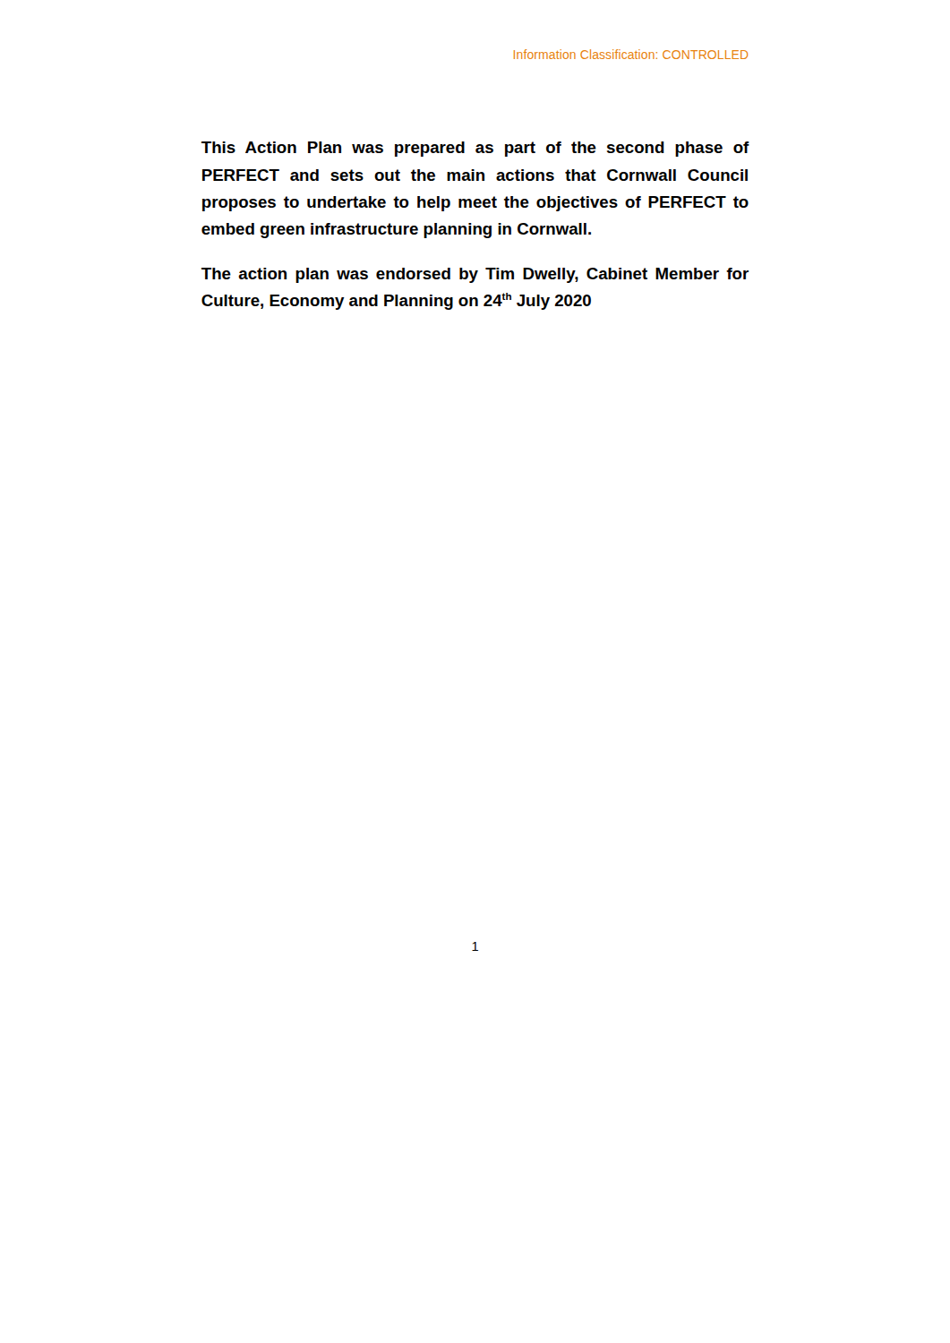Information Classification: CONTROLLED
This Action Plan was prepared as part of the second phase of PERFECT and sets out the main actions that Cornwall Council proposes to undertake to help meet the objectives of PERFECT to embed green infrastructure planning in Cornwall.
The action plan was endorsed by Tim Dwelly, Cabinet Member for Culture, Economy and Planning on 24th July 2020
1